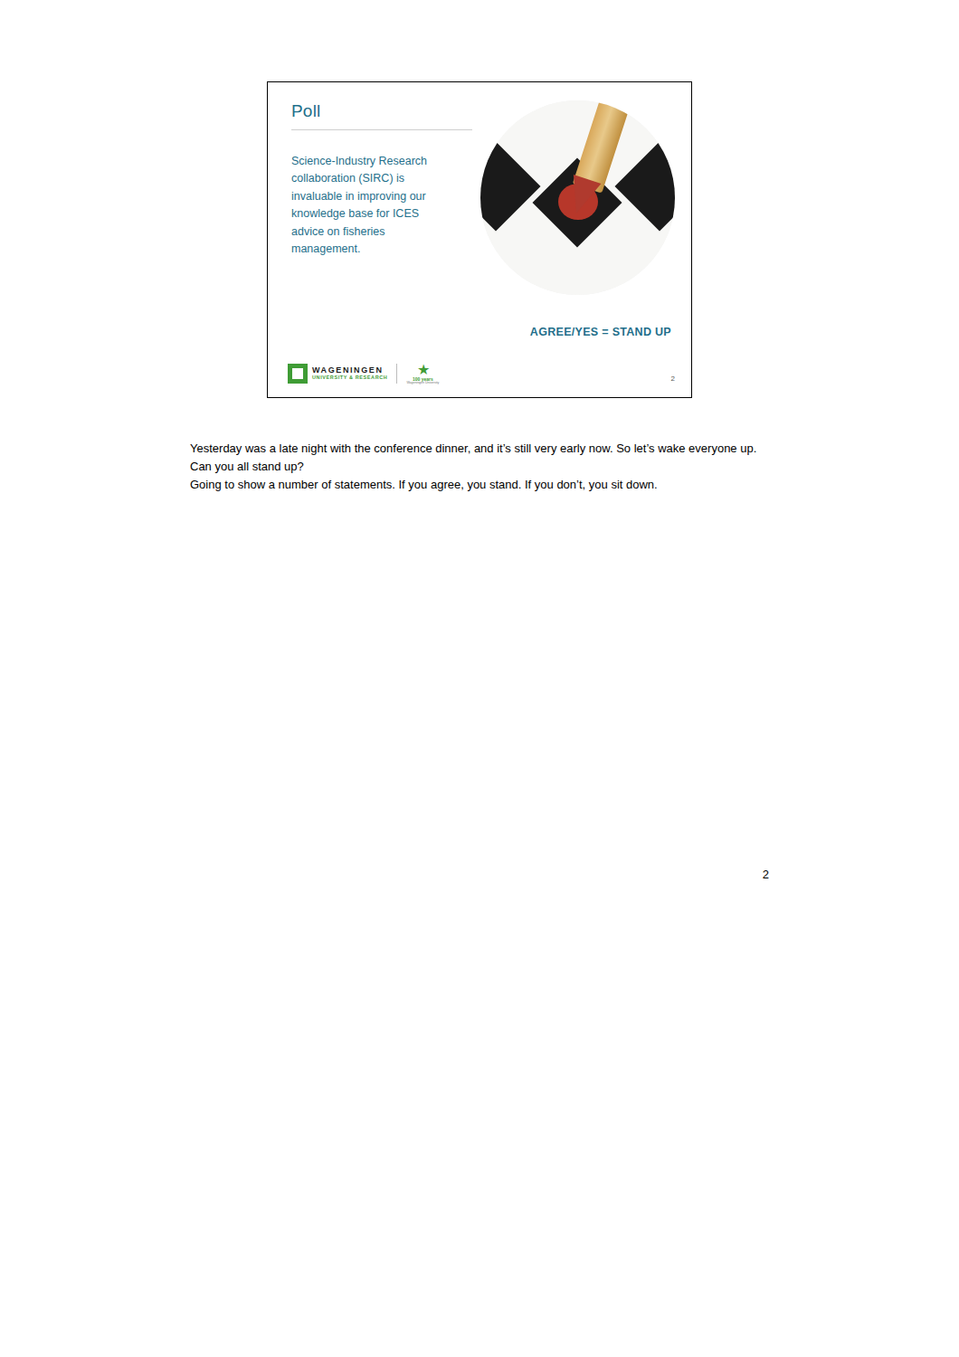Poll
Science-Industry Research collaboration (SIRC) is invaluable in improving our knowledge base for ICES advice on fisheries management.
AGREE/YES = STAND UP
WAGENINGEN
UNIVERSITY & RESEARCH
★
100 years
Wageningen University
2
Yesterday was a late night with the conference dinner, and it’s still very early now. So let’s wake everyone up. Can you all stand up?
Going to show a number of statements. If you agree, you stand. If you don’t, you sit down.
2